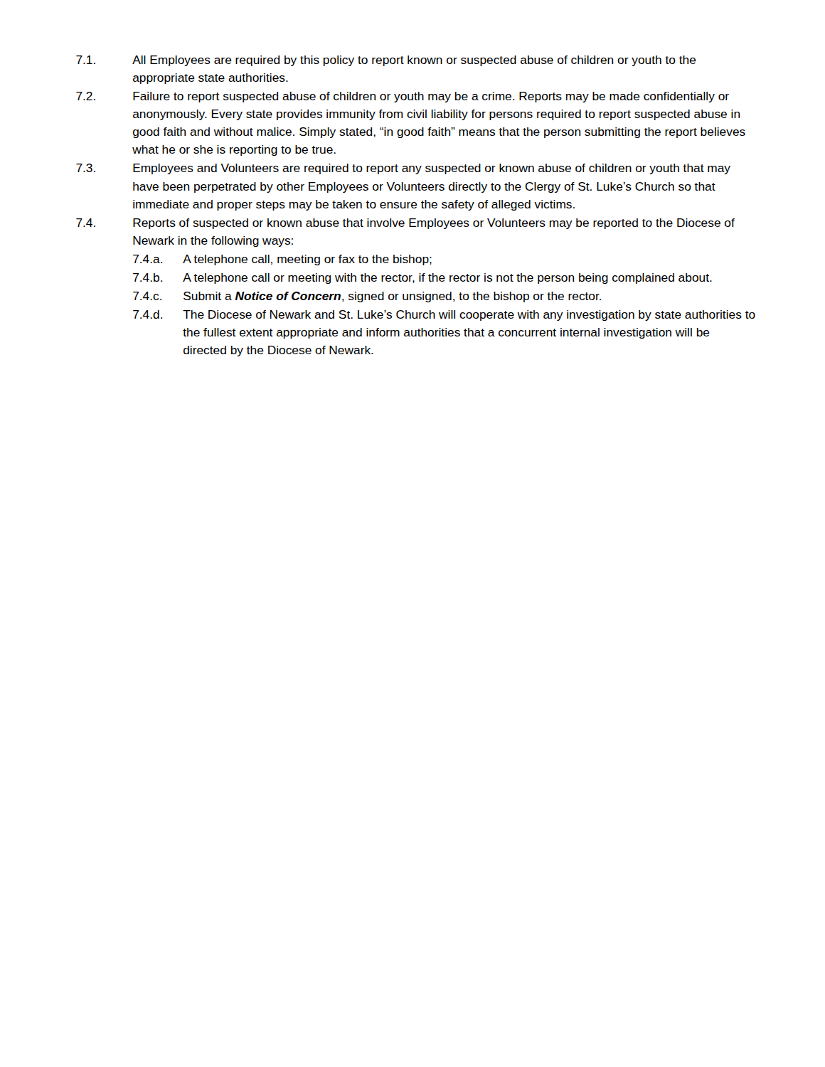All Employees are required by this policy to report known or suspected abuse of children or youth to the appropriate state authorities.
Failure to report suspected abuse of children or youth may be a crime. Reports may be made confidentially or anonymously. Every state provides immunity from civil liability for persons required to report suspected abuse in good faith and without malice. Simply stated, “in good faith” means that the person submitting the report believes what he or she is reporting to be true.
Employees and Volunteers are required to report any suspected or known abuse of children or youth that may have been perpetrated by other Employees or Volunteers directly to the Clergy of St. Luke’s Church so that immediate and proper steps may be taken to ensure the safety of alleged victims.
Reports of suspected or known abuse that involve Employees or Volunteers may be reported to the Diocese of Newark in the following ways:
A telephone call, meeting or fax to the bishop;
A telephone call or meeting with the rector, if the rector is not the person being complained about.
Submit a Notice of Concern, signed or unsigned, to the bishop or the rector.
The Diocese of Newark and St. Luke’s Church will cooperate with any investigation by state authorities to the fullest extent appropriate and inform authorities that a concurrent internal investigation will be directed by the Diocese of Newark.